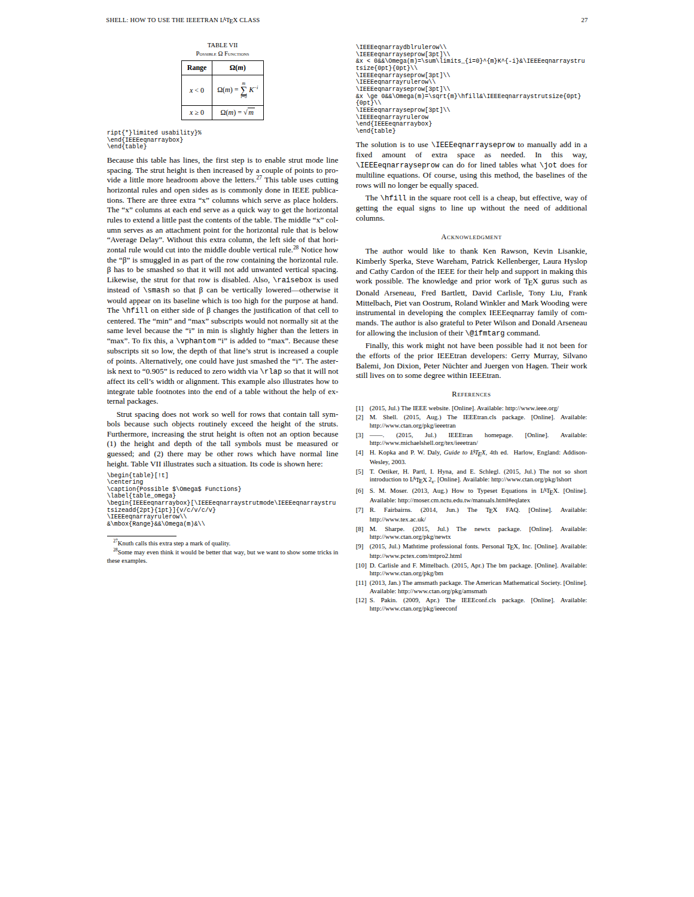SHELL: HOW TO USE THE IEEETRAN LATEX CLASS 27
TABLE VII Possible Ω Functions
| Range | Ω( m ) |
| --- | --- |
| x < 0 | Ω( m ) = m ∑ i =0 K − i |
| x ≥ 0 | Ω( m ) = √ m |
ript{*}limited usability}%
\end{IEEEeqnarraybox}
\end{table}
Because this table has lines, the first step is to enable strut mode line spacing. The strut height is then increased by a couple of points to provide a little more headroom above the letters.27 This table uses cutting horizontal rules and open sides as is commonly done in IEEE publications. There are three extra “x” columns which serve as place holders. The “x” columns at each end serve as a quick way to get the horizontal rules to extend a little past the contents of the table. The middle “x” column serves as an attachment point for the horizontal rule that is below “Average Delay”. Without this extra column, the left side of that horizontal rule would cut into the middle double vertical rule.28 Notice how the “β” is smuggled in as part of the row containing the horizontal rule. β has to be smashed so that it will not add unwanted vertical spacing. Likewise, the strut for that row is disabled. Also, \raisebox is used instead of \smash so that β can be vertically lowered—otherwise it would appear on its baseline which is too high for the purpose at hand. The \hfill on either side of β changes the justification of that cell to centered. The “min” and “max” subscripts would not normally sit at the same level because the “i” in min is slightly higher than the letters in “max”. To fix this, a \vphantom “i” is added to “max”. Because these subscripts sit so low, the depth of that line’s strut is increased a couple of points. Alternatively, one could have just smashed the “i”. The asterisk next to “0.905” is reduced to zero width via \rlap so that it will not affect its cell’s width or alignment. This example also illustrates how to integrate table footnotes into the end of a table without the help of external packages.
Strut spacing does not work so well for rows that contain tall symbols because such objects routinely exceed the height of the struts. Furthermore, increasing the strut height is often not an option because (1) the height and depth of the tall symbols must be measured or guessed; and (2) there may be other rows which have normal line height. Table VII illustrates such a situation. Its code is shown here:
\begin{table}[!t]
\centering
\caption{Possible $\Omega$ Functions}
\label{table_omega}
\begin{IEEEeqnarraybox}[\IEEEeqnarraystrutmode\IEEEeqnarraystrutsizeadd{2pt}{1pt}]{v/c/v/c/v}
\IEEEeqnarrayrulerow\\
&\mbox{Range}&&\Omega(m)&\\
27Knuth calls this extra step a mark of quality.
28Some may even think it would be better that way, but we want to show some tricks in these examples.
\IEEEeqnarraydblrulerow\\
\IEEEeqnarrayseprow[3pt]\\
&x < 0&&\Omega(m)=\sum\limits_{i=0}^{m}K^{-i}&\IEEEeqnarraystrutsize{0pt}{0pt}\\
\IEEEeqnarrayseprow[3pt]\\
\IEEEeqnarrayrulerow\\
\IEEEeqnarrayseprow[3pt]\\
&x \ge 0&&\Omega(m)=\sqrt{m}\hfill&\IEEEeqnarraystrutsize{0pt}{0pt}\\
\IEEEeqnarrayseprow[3pt]\\
\IEEEeqnarrayrulerow
\end{IEEEeqnarraybox}
\end{table}
The solution is to use \IEEEeqnarrayseprow to manually add in a fixed amount of extra space as needed. In this way, \IEEEeqnarrayseprow can do for lined tables what \jot does for multiline equations. Of course, using this method, the baselines of the rows will no longer be equally spaced.
The \hfill in the square root cell is a cheap, but effective, way of getting the equal signs to line up without the need of additional columns.
Acknowledgment
The author would like to thank Ken Rawson, Kevin Lisankie, Kimberly Sperka, Steve Wareham, Patrick Kellenberger, Laura Hyslop and Cathy Cardon of the IEEE for their help and support in making this work possible. The knowledge and prior work of TEX gurus such as Donald Arseneau, Fred Bartlett, David Carlisle, Tony Liu, Frank Mittelbach, Piet van Oostrum, Roland Winkler and Mark Wooding were instrumental in developing the complex IEEEeqnarray family of commands. The author is also grateful to Peter Wilson and Donald Arseneau for allowing the inclusion of their \@ifmtarg command.
Finally, this work might not have been possible had it not been for the efforts of the prior IEEEtran developers: Gerry Murray, Silvano Balemi, Jon Dixion, Peter Nüchter and Juergen von Hagen. Their work still lives on to some degree within IEEEtran.
References
(2015, Jul.) The IEEE website. [Online]. Available: http://www.ieee.org/
M. Shell. (2015, Aug.) The IEEEtran.cls package. [Online]. Available: http://www.ctan.org/pkg/ieeetran
——. (2015, Jul.) IEEEtran homepage. [Online]. Available: http://www.michaelshell.org/tex/ieeetran/
H. Kopka and P. W. Daly, Guide to LATEX, 4th ed. Harlow, England: Addison-Wesley, 2003.
T. Oetiker, H. Partl, I. Hyna, and E. Schlegl. (2015, Jul.) The not so short introduction to LATEX 2ε. [Online]. Available: http://www.ctan.org/pkg/lshort
S. M. Moser. (2013, Aug.) How to Typeset Equations in LATEX. [Online]. Available: http://moser.cm.nctu.edu.tw/manuals.html#eqlatex
R. Fairbairns. (2014, Jun.) The TEX FAQ. [Online]. Available: http://www.tex.ac.uk/
M. Sharpe. (2015, Jul.) The newtx package. [Online]. Available: http://www.ctan.org/pkg/newtx
(2015, Jul.) Mathtime professional fonts. Personal TEX, Inc. [Online]. Available: http://www.pctex.com/mtpro2.html
D. Carlisle and F. Mittelbach. (2015, Apr.) The bm package. [Online]. Available: http://www.ctan.org/pkg/bm
(2013, Jan.) The amsmath package. The American Mathematical Society. [Online]. Available: http://www.ctan.org/pkg/amsmath
S. Pakin. (2009, Apr.) The IEEEconf.cls package. [Online]. Available: http://www.ctan.org/pkg/ieeeconf